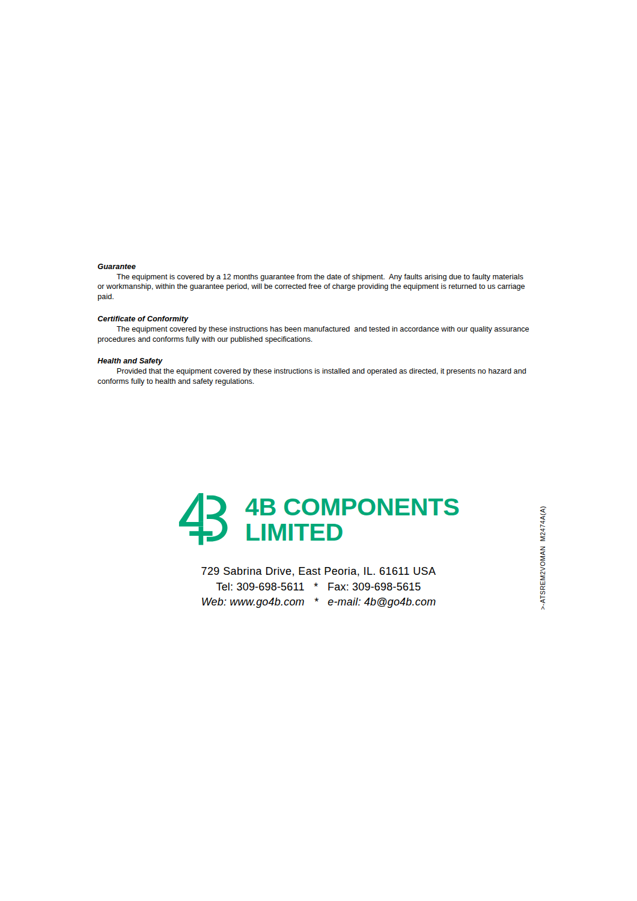Guarantee
The equipment is covered by a 12 months guarantee from the date of shipment. Any faults arising due to faulty materials or workmanship, within the guarantee period, will be corrected free of charge providing the equipment is returned to us carriage paid.
Certificate of Conformity
The equipment covered by these instructions has been manufactured and tested in accordance with our quality assurance procedures and conforms fully with our published specifications.
Health and Safety
Provided that the equipment covered by these instructions is installed and operated as directed, it presents no hazard and conforms fully to health and safety regulations.
4B COMPONENTS
LIMITED
729 Sabrina Drive, East Peoria, IL. 61611 USA
Tel: 309-698-5611 * Fax: 309-698-5615
Web: www.go4b.com * e-mail: 4b@go4b.com
>-ATSREM2VOMAN M2474A(A)